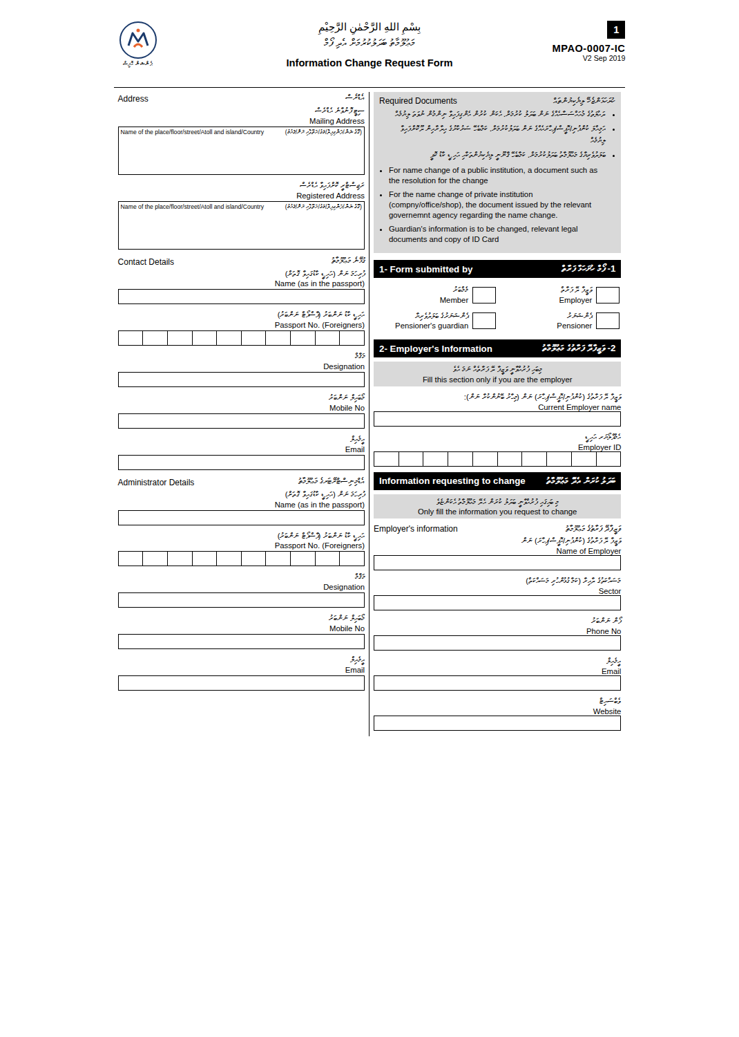ޕެންޝަން އޮފީސް
1
MPAO-0007-IC
V2 Sep 2019
بِسْمِ اللهِ الرَّحْمٰنِ الرَّحِيْمِ
މަޢުލޫމާތު ބަދަލުކުރުމަށް އެދި ފޯމް
Information Change Request Form
Address އެޑްރެސް
ސިޓީ ފޮނުވާނެ އެޑްރެސް
Mailing Address
Name of the place/floor/street/Atoll and island/Country (ގޭގެ ނަން/ފަންގިފިލާ/މަގު/އަތޮޅާއި ރަށް/ޤައުމު)
ރަޖިސްޓްރީ ކޮށްފައިވާ އެޑްރެސް
Registered Address
Name of the place/floor/street/Atoll and island/Country (ގޭގެ ނަން/ފަންގިފިލާ/މަގު/އަތޮޅާއި ރަށް/ޤައުމު)
Contact Details ގުޅޭނެ މަޢުލޫމާތު
ފުރިހަމަ ނަން (އައި.ޑީ ކާޑުގައިވާ ގޮތަށް)
Name (as in the passport)
އައި.ޑީ ކާޑު ނަންބަރު (ޕާސްޕޯޓް ނަންބަރު)
Passport No. (Foreigners)
މަޤާމް
Designation
މޯބައިލް ނަންބަރު
Mobile No
އީމެއިލް
Email
Administrator Details އެޑްމިނިސްޓްރޭޓަރގެ މަޢުލޫމާތު
ފުރިހަމަ ނަން (އައި.ޑީ ކާޑުގައިވާ ގޮތަށް)
Name (as in the passport)
އައި.ޑީ ކާޑު ނަންބަރު (ޕާސްޕޯޓް ނަންބަރު)
Passport No. (Foreigners)
މަޤާމް
Designation
މޯބައިލް ނަންބަރު
Mobile No
އީމެއިލް
Email
Required Documents ހުށަހަޅަންޖެހޭ ލިޔެކިޔުންތައް
ދައުލަތުގެ މުއައްސަސާއެއްގެ ނަން ބަދަލު ކުރުމަށް، އެކަން ކުރުން އެންގިފައިވާ ނިންމުން ނުވަތަ ލިޔުމެއް
އަމިއްލަ ކުންފުނި/އޮފީސް/ފިހާރައެއްގެ ނަން ބަދަލުކުރުމަށް، ކަމާބެހޭ ސަރުކާރުގެ އިދާރާއިން ދޫކޮށްފައިވާ ލިޔުމެއް
ބަލަދުވެރިޔާގެ މަޢުލޫމާތު ބަދަލުކުރުމަށް، ކަމާބެހޭ ޤާނޫނީ ލިޔެކިޔުންތަކާއި އައި.ޑީ ކާޑު ކޮޕީ
For name change of a public institution, a document such as the resolution for the change
For the name change of private institution (compny/office/shop), the document issued by the relevant governemnt agency regarding the name change.
Guardian's information is to be changed, relevant legal documents and copy of ID Card
1- Form submitted by 1- ފޯމް ހުށަހަޅާ ފަރާތް
މެމްބަރު
Member
ވަޒީފާ ދޭ ފަރާތް
Employer
ޕެންޝަނަރުގެ ބަލަދުވެރިޔާ
Pensioner's guardian
ޕެންޝަނަރު
Pensioner
2- Employer's Information 2- ވަޒީފާދޭ ފަރާތުގެ މަޢުލޫމާތު
މިބައި ފުރުއްވާނީ ވަޒީފާ ދޭ ފަރާތެއް ނަމަ އެވެ
Fill this section only if you are the employer
ވަޒީފާ ދޭ ފަރާތުގެ (ކުންފުނި/އޮފީސް/ފިހާރަ) ނަން (މިހާރު ބޭނުންކުރާ ނަން):
Current Employer name
އެމްޕްލޯޔަރ އައި.ޑީ
Employer ID
Information requesting to change ބަދަލު ކުރަން އެދޭ މަޢުލޫމާތު
މި ބައިގައި ފުރުއްވާނީ ބަދަލު ކުރަން އެދޭ މަޢުލޫމާތު އެކަންޏެވެ
Only fill the information you request to change
Employer's information ވަޒީފާދޭ ފަރާތުގެ މަޢުލޫމާތު
ވަޒީފާ ދޭ ފަރާތުގެ (ކުންފުނި/އޮފީސް/ފިހާރަ) ނަން
Name of Employer
މަސައްކަތުގެ ދާއިރާ (ކަމާ ގުޅުންހުރި މަސައްކަތް)
Sector
ފޯން ނަންބަރު
Phone No
އީމެއިލް
Email
ވެބްސައިޓް
Website